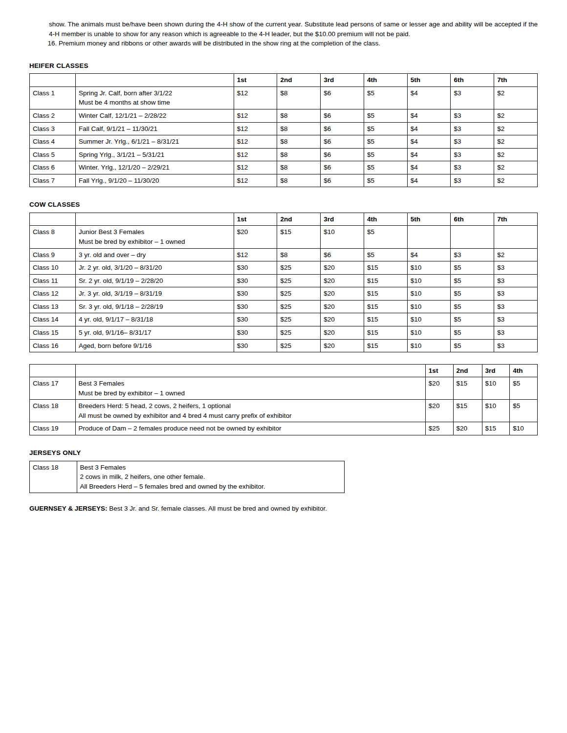show. The animals must be/have been shown during the 4-H show of the current year. Substitute lead persons of same or lesser age and ability will be accepted if the 4-H member is unable to show for any reason which is agreeable to the 4-H leader, but the $10.00 premium will not be paid.
Premium money and ribbons or other awards will be distributed in the show ring at the completion of the class.
HEIFER CLASSES
| | | 1st | 2nd | 3rd | 4th | 5th | 6th | 7th |
| --- | --- | --- | --- | --- | --- | --- | --- | --- |
| Class 1 | Spring Jr. Calf, born after 3/1/22 Must be 4 months at show time | $12 | $8 | $6 | $5 | $4 | $3 | $2 |
| Class 2 | Winter Calf, 12/1/21 – 2/28/22 | $12 | $8 | $6 | $5 | $4 | $3 | $2 |
| Class 3 | Fall Calf, 9/1/21 – 11/30/21 | $12 | $8 | $6 | $5 | $4 | $3 | $2 |
| Class 4 | Summer Jr. Yrlg., 6/1/21 – 8/31/21 | $12 | $8 | $6 | $5 | $4 | $3 | $2 |
| Class 5 | Spring Yrlg., 3/1/21 – 5/31/21 | $12 | $8 | $6 | $5 | $4 | $3 | $2 |
| Class 6 | Winter. Yrlg., 12/1/20 – 2/29/21 | $12 | $8 | $6 | $5 | $4 | $3 | $2 |
| Class 7 | Fall Yrlg., 9/1/20 – 11/30/20 | $12 | $8 | $6 | $5 | $4 | $3 | $2 |
COW CLASSES
| | | 1st | 2nd | 3rd | 4th | 5th | 6th | 7th |
| --- | --- | --- | --- | --- | --- | --- | --- | --- |
| Class 8 | Junior Best 3 Females Must be bred by exhibitor – 1 owned | $20 | $15 | $10 | $5 | | | |
| Class 9 | 3 yr. old and over – dry | $12 | $8 | $6 | $5 | $4 | $3 | $2 |
| Class 10 | Jr. 2 yr. old, 3/1/20 – 8/31/20 | $30 | $25 | $20 | $15 | $10 | $5 | $3 |
| Class 11 | Sr. 2 yr. old, 9/1/19 – 2/28/20 | $30 | $25 | $20 | $15 | $10 | $5 | $3 |
| Class 12 | Jr. 3 yr. old, 3/1/19 – 8/31/19 | $30 | $25 | $20 | $15 | $10 | $5 | $3 |
| Class 13 | Sr. 3 yr. old, 9/1/18 – 2/28/19 | $30 | $25 | $20 | $15 | $10 | $5 | $3 |
| Class 14 | 4 yr. old, 9/1/17 – 8/31/18 | $30 | $25 | $20 | $15 | $10 | $5 | $3 |
| Class 15 | 5 yr. old, 9/1/16– 8/31/17 | $30 | $25 | $20 | $15 | $10 | $5 | $3 |
| Class 16 | Aged, born before 9/1/16 | $30 | $25 | $20 | $15 | $10 | $5 | $3 |
| | | 1st | 2nd | 3rd | 4th |
| --- | --- | --- | --- | --- | --- |
| Class 17 | Best 3 Females Must be bred by exhibitor – 1 owned | $20 | $15 | $10 | $5 |
| Class 18 | Breeders Herd: 5 head, 2 cows, 2 heifers, 1 optional All must be owned by exhibitor and 4 bred 4 must carry prefix of exhibitor | $20 | $15 | $10 | $5 |
| Class 19 | Produce of Dam – 2 females produce need not be owned by exhibitor | $25 | $20 | $15 | $10 |
JERSEYS ONLY
| Class 18 | Best 3 Females 2 cows in milk, 2 heifers, one other female. All Breeders Herd – 5 females bred and owned by the exhibitor. |
GUERNSEY & JERSEYS: Best 3 Jr. and Sr. female classes. All must be bred and owned by exhibitor.